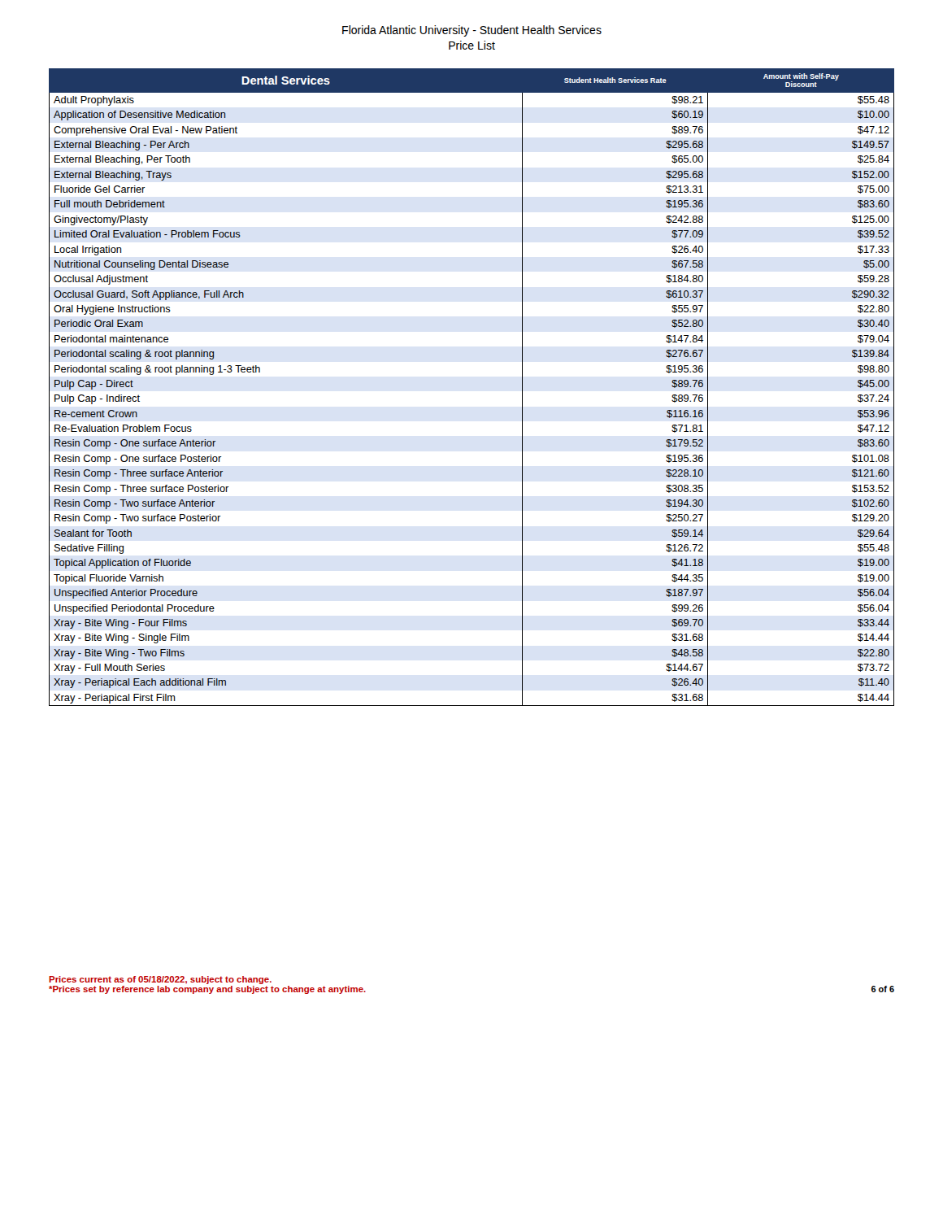Florida Atlantic University - Student Health Services
Price List
| Dental Services | Student Health Services Rate | Amount with Self-Pay Discount |
| --- | --- | --- |
| Adult Prophylaxis | $98.21 | $55.48 |
| Application of Desensitive Medication | $60.19 | $10.00 |
| Comprehensive Oral Eval - New Patient | $89.76 | $47.12 |
| External Bleaching - Per Arch | $295.68 | $149.57 |
| External Bleaching, Per Tooth | $65.00 | $25.84 |
| External Bleaching, Trays | $295.68 | $152.00 |
| Fluoride Gel Carrier | $213.31 | $75.00 |
| Full mouth Debridement | $195.36 | $83.60 |
| Gingivectomy/Plasty | $242.88 | $125.00 |
| Limited Oral Evaluation - Problem Focus | $77.09 | $39.52 |
| Local Irrigation | $26.40 | $17.33 |
| Nutritional Counseling Dental Disease | $67.58 | $5.00 |
| Occlusal Adjustment | $184.80 | $59.28 |
| Occlusal Guard, Soft Appliance, Full Arch | $610.37 | $290.32 |
| Oral Hygiene Instructions | $55.97 | $22.80 |
| Periodic Oral Exam | $52.80 | $30.40 |
| Periodontal maintenance | $147.84 | $79.04 |
| Periodontal scaling & root planning | $276.67 | $139.84 |
| Periodontal scaling & root planning 1-3 Teeth | $195.36 | $98.80 |
| Pulp Cap - Direct | $89.76 | $45.00 |
| Pulp Cap - Indirect | $89.76 | $37.24 |
| Re-cement Crown | $116.16 | $53.96 |
| Re-Evaluation Problem Focus | $71.81 | $47.12 |
| Resin Comp - One surface Anterior | $179.52 | $83.60 |
| Resin Comp - One surface Posterior | $195.36 | $101.08 |
| Resin Comp - Three surface Anterior | $228.10 | $121.60 |
| Resin Comp - Three surface Posterior | $308.35 | $153.52 |
| Resin Comp - Two surface Anterior | $194.30 | $102.60 |
| Resin Comp - Two surface Posterior | $250.27 | $129.20 |
| Sealant for Tooth | $59.14 | $29.64 |
| Sedative Filling | $126.72 | $55.48 |
| Topical Application of Fluoride | $41.18 | $19.00 |
| Topical Fluoride Varnish | $44.35 | $19.00 |
| Unspecified Anterior Procedure | $187.97 | $56.04 |
| Unspecified Periodontal Procedure | $99.26 | $56.04 |
| Xray - Bite Wing - Four Films | $69.70 | $33.44 |
| Xray - Bite Wing - Single Film | $31.68 | $14.44 |
| Xray - Bite Wing - Two Films | $48.58 | $22.80 |
| Xray - Full Mouth Series | $144.67 | $73.72 |
| Xray - Periapical Each additional Film | $26.40 | $11.40 |
| Xray - Periapical First Film | $31.68 | $14.44 |
Prices current as of 05/18/2022, subject to change.
*Prices set by reference lab company and subject to change at anytime. 6 of 6